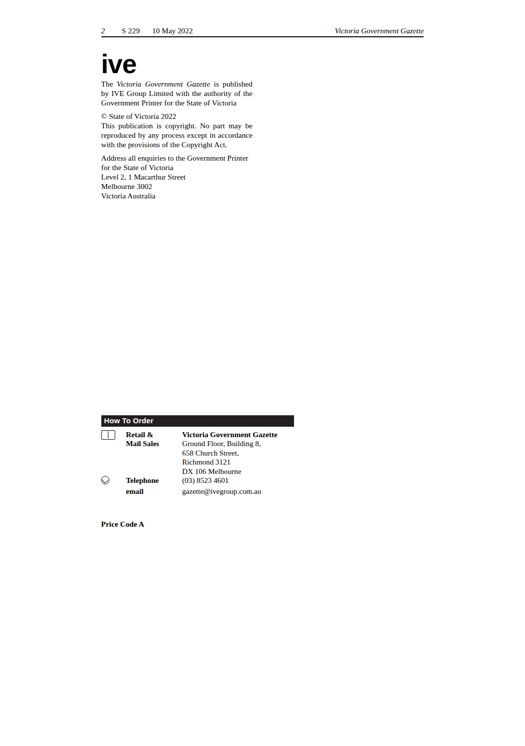2 S 229 10 May 2022 Victoria Government Gazette
ive
The Victoria Government Gazette is published by IVE Group Limited with the authority of the Government Printer for the State of Victoria
© State of Victoria 2022
This publication is copyright. No part may be reproduced by any process except in accordance with the provisions of the Copyright Act.
Address all enquiries to the Government Printer for the State of Victoria Level 2, 1 Macarthur Street Melbourne 3002 Victoria Australia
How To Order
| | Retail & Mail Sales | Victoria Government Gazette Ground Floor, Building 8, 658 Church Street, Richmond 3121 |
| | | DX 106 Melbourne |
| | Telephone | (03) 8523 4601 |
| | email | gazette@ivegroup.com.au |
Price Code A